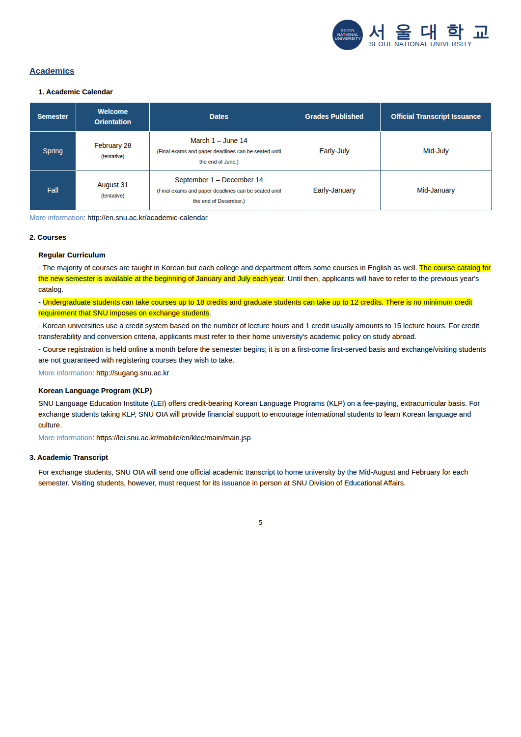SEOUL
NATIONAL
UNIVERSITY
서 울 대 학 교
SEOUL NATIONAL UNIVERSITY
Academics
1. Academic Calendar
| Semester | Welcome Orientation | Dates | Grades Published | Official Transcript Issuance |
| --- | --- | --- | --- | --- |
| Spring | February 28 (tentative) | March 1 – June 14 (Final exams and paper deadlines can be seated until the end of June.) | Early-July | Mid-July |
| Fall | August 31 (tentative) | September 1 – December 14 (Final exams and paper deadlines can be seated until the end of December.) | Early-January | Mid-January |
More information: http://en.snu.ac.kr/academic-calendar
2. Courses
Regular Curriculum
- The majority of courses are taught in Korean but each college and department offers some courses in English as well. The course catalog for the new semester is available at the beginning of January and July each year. Until then, applicants will have to refer to the previous year's catalog.
- Undergraduate students can take courses up to 18 credits and graduate students can take up to 12 credits. There is no minimum credit requirement that SNU imposes on exchange students.
- Korean universities use a credit system based on the number of lecture hours and 1 credit usually amounts to 15 lecture hours. For credit transferability and conversion criteria, applicants must refer to their home university's academic policy on study abroad.
- Course registration is held online a month before the semester begins; it is on a first-come first-served basis and exchange/visiting students are not guaranteed with registering courses they wish to take.
More information: http://sugang.snu.ac.kr
Korean Language Program (KLP)
SNU Language Education Institute (LEI) offers credit-bearing Korean Language Programs (KLP) on a fee-paying, extracurricular basis. For exchange students taking KLP, SNU OIA will provide financial support to encourage international students to learn Korean language and culture.
More information: https://lei.snu.ac.kr/mobile/en/klec/main/main.jsp
3. Academic Transcript
For exchange students, SNU OIA will send one official academic transcript to home university by the Mid-August and February for each semester. Visiting students, however, must request for its issuance in person at SNU Division of Educational Affairs.
5